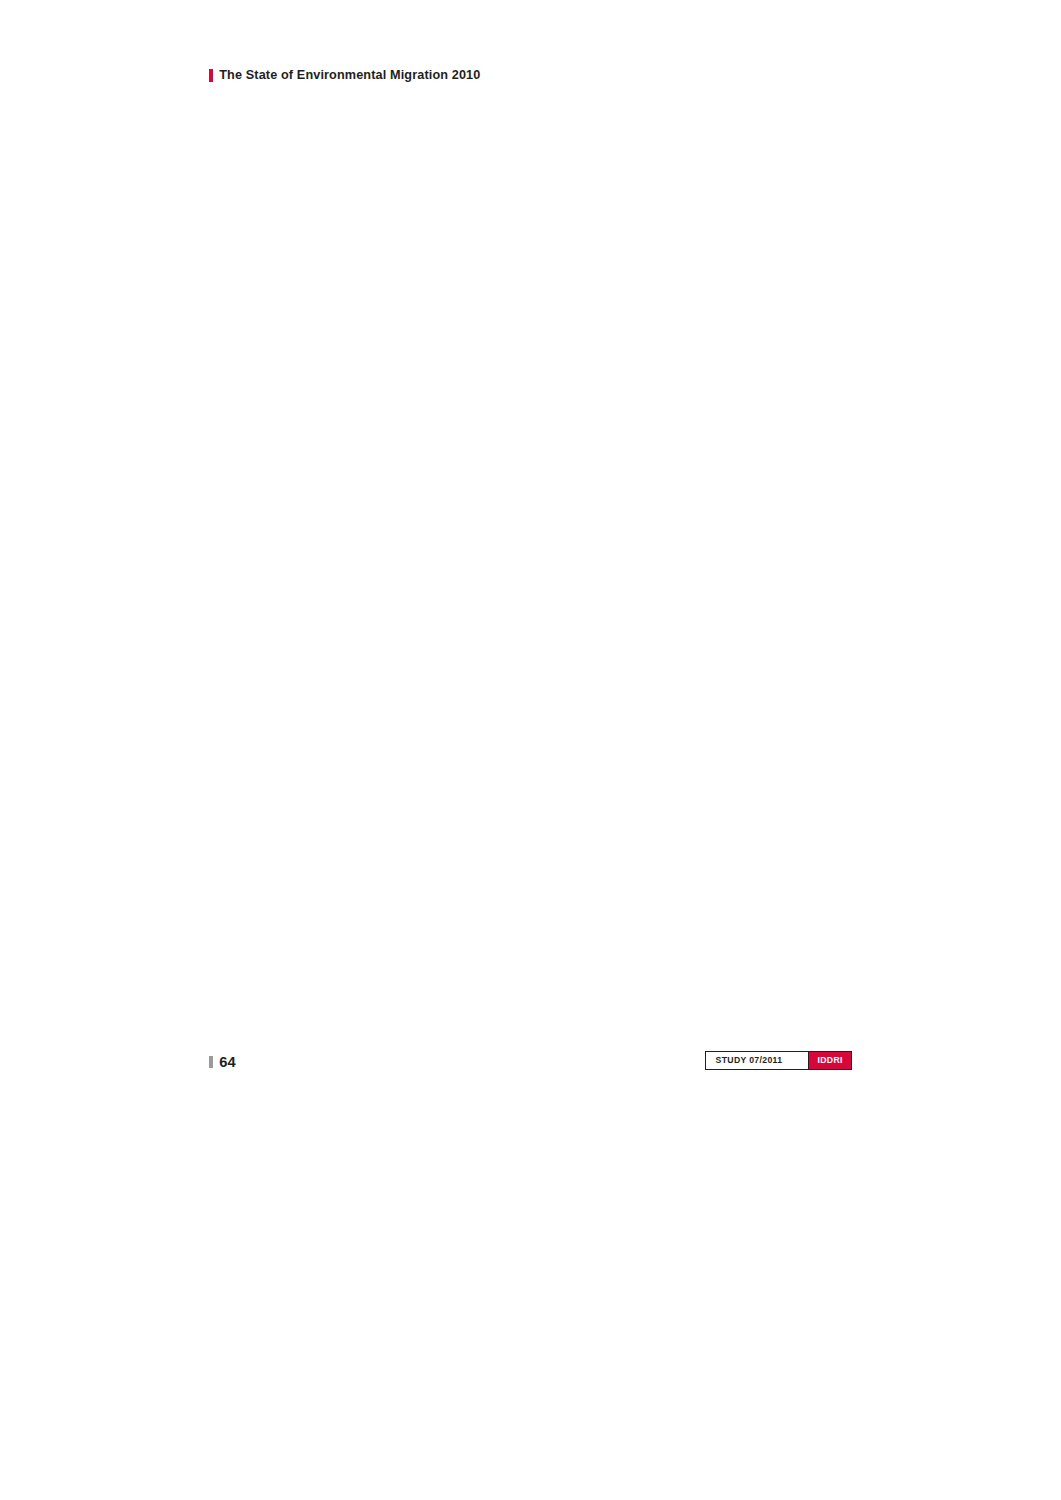The State of Environmental Migration 2010
64
STUDY 07/2011 IDDRI